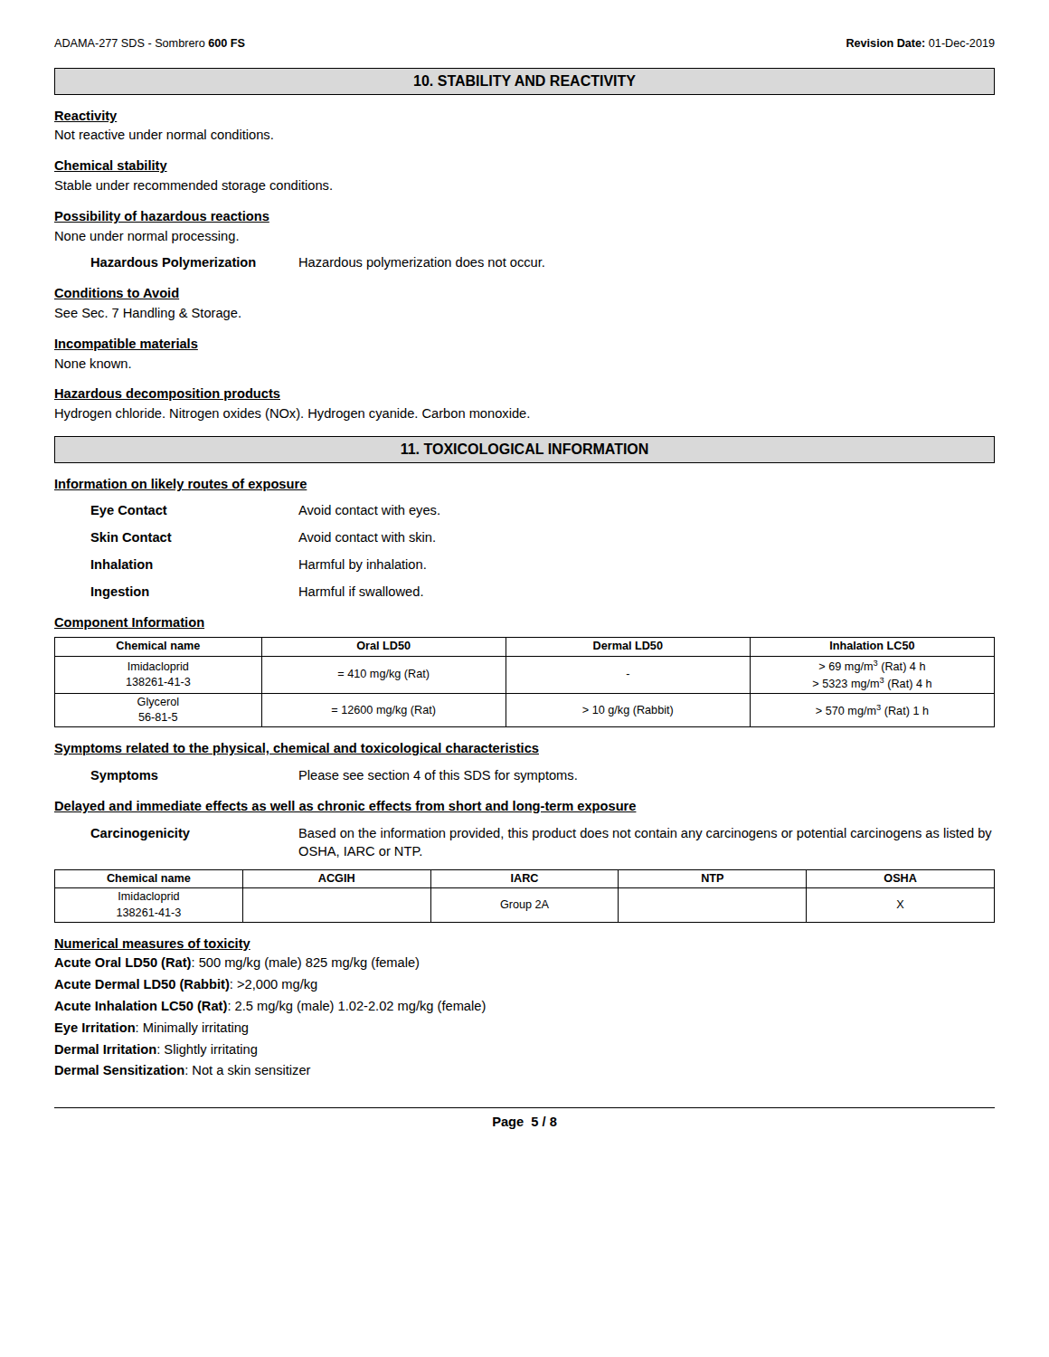ADAMA-277 SDS - Sombrero 600 FS
Revision Date: 01-Dec-2019
10. STABILITY AND REACTIVITY
Reactivity
Not reactive under normal conditions.
Chemical stability
Stable under recommended storage conditions.
Possibility of hazardous reactions
None under normal processing.
Hazardous Polymerization
Hazardous polymerization does not occur.
Conditions to Avoid
See Sec. 7 Handling & Storage.
Incompatible materials
None known.
Hazardous decomposition products
Hydrogen chloride. Nitrogen oxides (NOx). Hydrogen cyanide. Carbon monoxide.
11. TOXICOLOGICAL INFORMATION
Information on likely routes of exposure
Eye Contact
Avoid contact with eyes.
Skin Contact
Avoid contact with skin.
Inhalation
Harmful by inhalation.
Ingestion
Harmful if swallowed.
Component Information
| Chemical name | Oral LD50 | Dermal LD50 | Inhalation LC50 |
| --- | --- | --- | --- |
| Imidacloprid 138261-41-3 | = 410 mg/kg (Rat) | - | > 69 mg/m 3 (Rat) 4 h > 5323 mg/m 3 (Rat) 4 h |
| Glycerol 56-81-5 | = 12600 mg/kg (Rat) | > 10 g/kg (Rabbit) | > 570 mg/m 3 (Rat) 1 h |
Symptoms related to the physical, chemical and toxicological characteristics
Symptoms
Please see section 4 of this SDS for symptoms.
Delayed and immediate effects as well as chronic effects from short and long-term exposure
Carcinogenicity
Based on the information provided, this product does not contain any carcinogens or potential carcinogens as listed by OSHA, IARC or NTP.
| Chemical name | ACGIH | IARC | NTP | OSHA |
| --- | --- | --- | --- | --- |
| Imidacloprid 138261-41-3 | | Group 2A | | X |
Numerical measures of toxicity
Acute Oral LD50 (Rat): 500 mg/kg (male) 825 mg/kg (female)
Acute Dermal LD50 (Rabbit): >2,000 mg/kg
Acute Inhalation LC50 (Rat): 2.5 mg/kg (male) 1.02-2.02 mg/kg (female)
Eye Irritation: Minimally irritating
Dermal Irritation: Slightly irritating
Dermal Sensitization: Not a skin sensitizer
Page 5 / 8